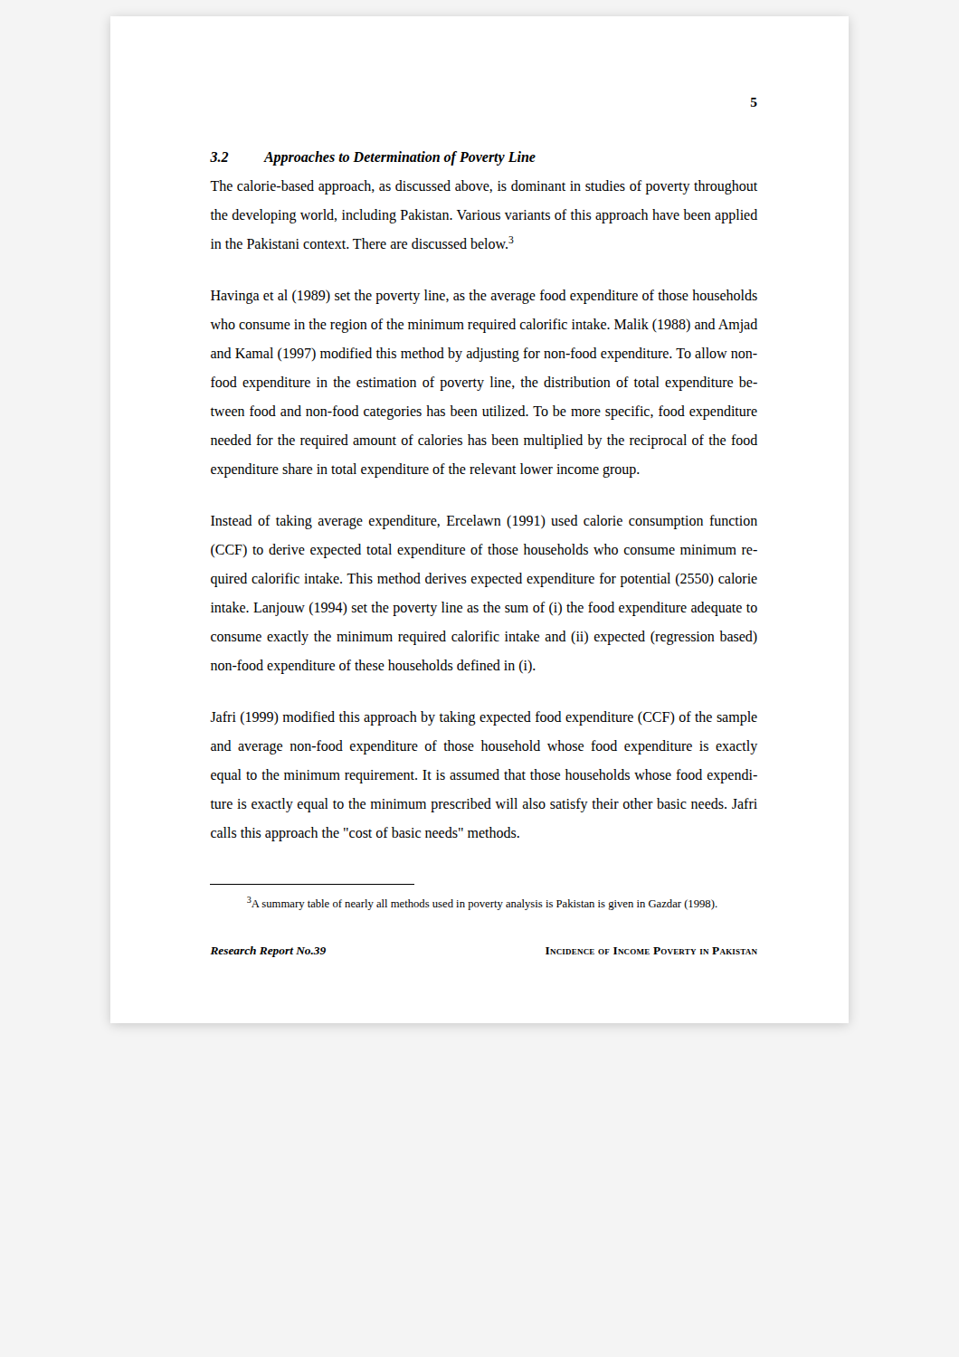5
3.2 Approaches to Determination of Poverty Line
The calorie-based approach, as discussed above, is dominant in studies of poverty throughout the developing world, including Pakistan. Various variants of this approach have been applied in the Pakistani context. There are discussed below.3
Havinga et al (1989) set the poverty line, as the average food expenditure of those households who consume in the region of the minimum required calorific intake. Malik (1988) and Amjad and Kamal (1997) modified this method by adjusting for non-food expenditure. To allow non-food expenditure in the estimation of poverty line, the distribution of total expenditure between food and non-food categories has been utilized. To be more specific, food expenditure needed for the required amount of calories has been multiplied by the reciprocal of the food expenditure share in total expenditure of the relevant lower income group.
Instead of taking average expenditure, Ercelawn (1991) used calorie consumption function (CCF) to derive expected total expenditure of those households who consume minimum required calorific intake. This method derives expected expenditure for potential (2550) calorie intake. Lanjouw (1994) set the poverty line as the sum of (i) the food expenditure adequate to consume exactly the minimum required calorific intake and (ii) expected (regression based) non-food expenditure of these households defined in (i).
Jafri (1999) modified this approach by taking expected food expenditure (CCF) of the sample and average non-food expenditure of those household whose food expenditure is exactly equal to the minimum requirement. It is assumed that those households whose food expenditure is exactly equal to the minimum prescribed will also satisfy their other basic needs. Jafri calls this approach the "cost of basic needs" methods.
3A summary table of nearly all methods used in poverty analysis is Pakistan is given in Gazdar (1998).
Research Report No.39
Incidence of Income Poverty in Pakistan